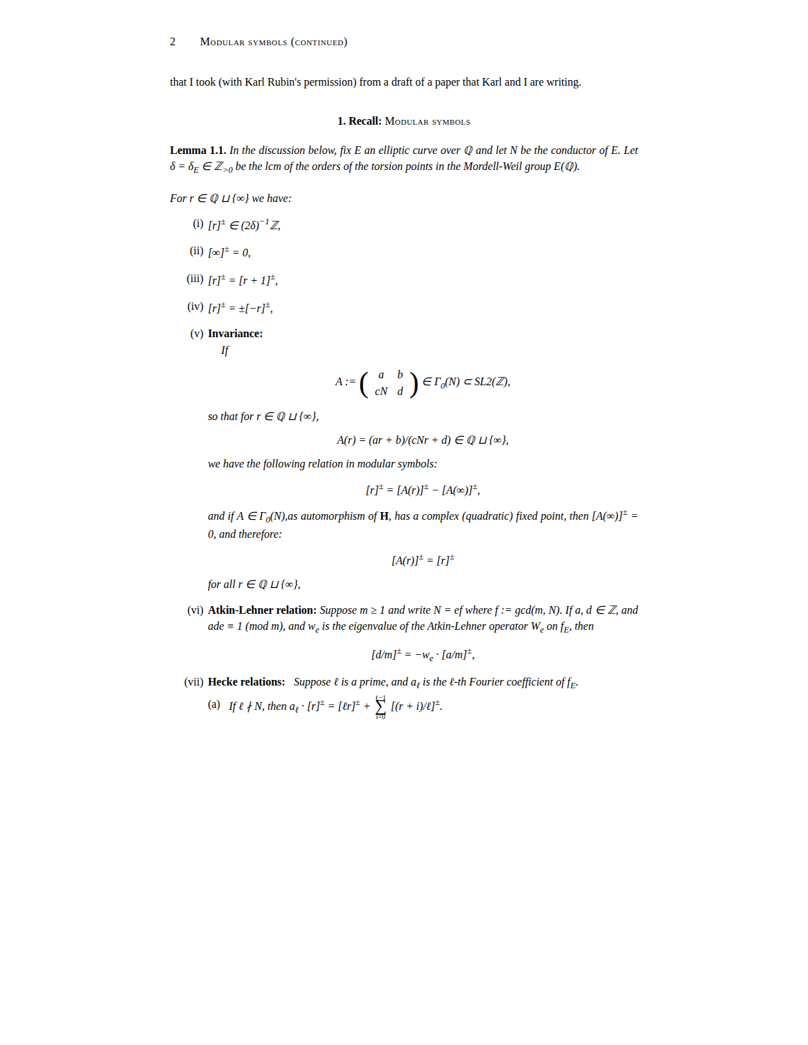2 Modular symbols (continued)
that I took (with Karl Rubin's permission) from a draft of a paper that Karl and I are writing.
1. Recall: Modular symbols
Lemma 1.1. In the discussion below, fix E an elliptic curve over ℚ and let N be the conductor of E. Let δ = δE ∈ ℤ>0 be the lcm of the orders of the torsion points in the Mordell-Weil group E(ℚ).
For r ∈ ℚ ⊔ {∞} we have:
(i)[r]± ∈ (2δ)−1 ℤ,
(ii)[∞]± = 0,
(iii)[r]± = [r + 1]±,
(iv)[r]± = ±[−r]±,
(v) Invariance:
If
A := (
| a | b |
| cN | d |
) ∈ Γ0(N) ⊂ SL2(ℤ),
so that for r ∈ ℚ ⊔ {∞},
A(r) = (ar + b)/(cNr + d) ∈ ℚ ⊔ {∞},
we have the following relation in modular symbols:
[r]± = [A(r)]± − [A(∞)]±,
and if A ∈ Γ0(N),as automorphism of H, has a complex (quadratic) fixed point, then [A(∞)]± = 0, and therefore:
[A(r)]± = [r]±
for all r ∈ ℚ ⊔ {∞},
(vi) Atkin-Lehner relation: Suppose m ≥ 1 and write N = ef where f := gcd(m, N). If a, d ∈ ℤ, and ade ≡ 1 (mod m), and we is the eigenvalue of the Atkin-Lehner operator We on fE, then
[d/m]± = −we · [a/m]±,
(vii) Hecke relations: Suppose ℓ is a prime, and aℓ is the ℓ-th Fourier coefficient of fE.
(a) If ℓ ∤ N, then aℓ · [r]± = [ℓr]± + ℓ−1∑i=0 [(r + i)/ℓ]±.